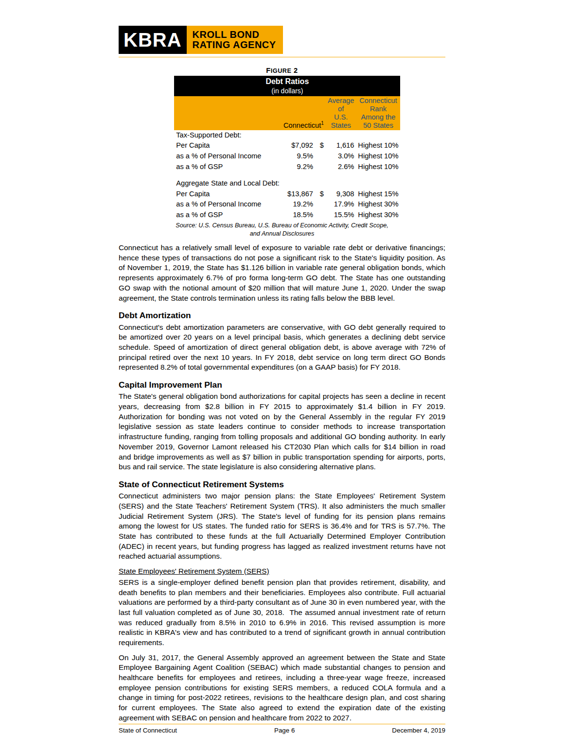KBRA
KROLL BOND RATING AGENCY
FIGURE 2
| Debt Ratios (in dollars) |
| | Connecticut 1 | Average of U.S. States | Connecticut Rank Among the 50 States |
| Tax-Supported Debt: | | | | |
| Per Capita | $7,092 | $ | 1,616 | Highest 10% |
| as a % of Personal Income | 9.5% | | 3.0% | Highest 10% |
| as a % of GSP | 9.2% | | 2.6% | Highest 10% |
| Aggregate State and Local Debt: | | | | |
| Per Capita | $13,867 | $ | 9,308 | Highest 15% |
| as a % of Personal Income | 19.2% | | 17.9% | Highest 30% |
| as a % of GSP | 18.5% | | 15.5% | Highest 30% |
Source: U.S. Census Bureau, U.S. Bureau of Economic Activity, Credit Scope, and Annual Disclosures
Connecticut has a relatively small level of exposure to variable rate debt or derivative financings; hence these types of transactions do not pose a significant risk to the State's liquidity position. As of November 1, 2019, the State has $1.126 billion in variable rate general obligation bonds, which represents approximately 6.7% of pro forma long-term GO debt. The State has one outstanding GO swap with the notional amount of $20 million that will mature June 1, 2020. Under the swap agreement, the State controls termination unless its rating falls below the BBB level.
Debt Amortization
Connecticut's debt amortization parameters are conservative, with GO debt generally required to be amortized over 20 years on a level principal basis, which generates a declining debt service schedule. Speed of amortization of direct general obligation debt, is above average with 72% of principal retired over the next 10 years. In FY 2018, debt service on long term direct GO Bonds represented 8.2% of total governmental expenditures (on a GAAP basis) for FY 2018.
Capital Improvement Plan
The State's general obligation bond authorizations for capital projects has seen a decline in recent years, decreasing from $2.8 billion in FY 2015 to approximately $1.4 billion in FY 2019. Authorization for bonding was not voted on by the General Assembly in the regular FY 2019 legislative session as state leaders continue to consider methods to increase transportation infrastructure funding, ranging from tolling proposals and additional GO bonding authority. In early November 2019, Governor Lamont released his CT2030 Plan which calls for $14 billion in road and bridge improvements as well as $7 billion in public transportation spending for airports, ports, bus and rail service. The state legislature is also considering alternative plans.
State of Connecticut Retirement Systems
Connecticut administers two major pension plans: the State Employees' Retirement System (SERS) and the State Teachers' Retirement System (TRS). It also administers the much smaller Judicial Retirement System (JRS). The State's level of funding for its pension plans remains among the lowest for US states. The funded ratio for SERS is 36.4% and for TRS is 57.7%. The State has contributed to these funds at the full Actuarially Determined Employer Contribution (ADEC) in recent years, but funding progress has lagged as realized investment returns have not reached actuarial assumptions.
State Employees' Retirement System (SERS)
SERS is a single-employer defined benefit pension plan that provides retirement, disability, and death benefits to plan members and their beneficiaries. Employees also contribute. Full actuarial valuations are performed by a third-party consultant as of June 30 in even numbered year, with the last full valuation completed as of June 30, 2018. The assumed annual investment rate of return was reduced gradually from 8.5% in 2010 to 6.9% in 2016. This revised assumption is more realistic in KBRA's view and has contributed to a trend of significant growth in annual contribution requirements.
On July 31, 2017, the General Assembly approved an agreement between the State and State Employee Bargaining Agent Coalition (SEBAC) which made substantial changes to pension and healthcare benefits for employees and retirees, including a three-year wage freeze, increased employee pension contributions for existing SERS members, a reduced COLA formula and a change in timing for post-2022 retirees, revisions to the healthcare design plan, and cost sharing for current employees. The State also agreed to extend the expiration date of the existing agreement with SEBAC on pension and healthcare from 2022 to 2027.
State of Connecticut
Page 6
December 4, 2019